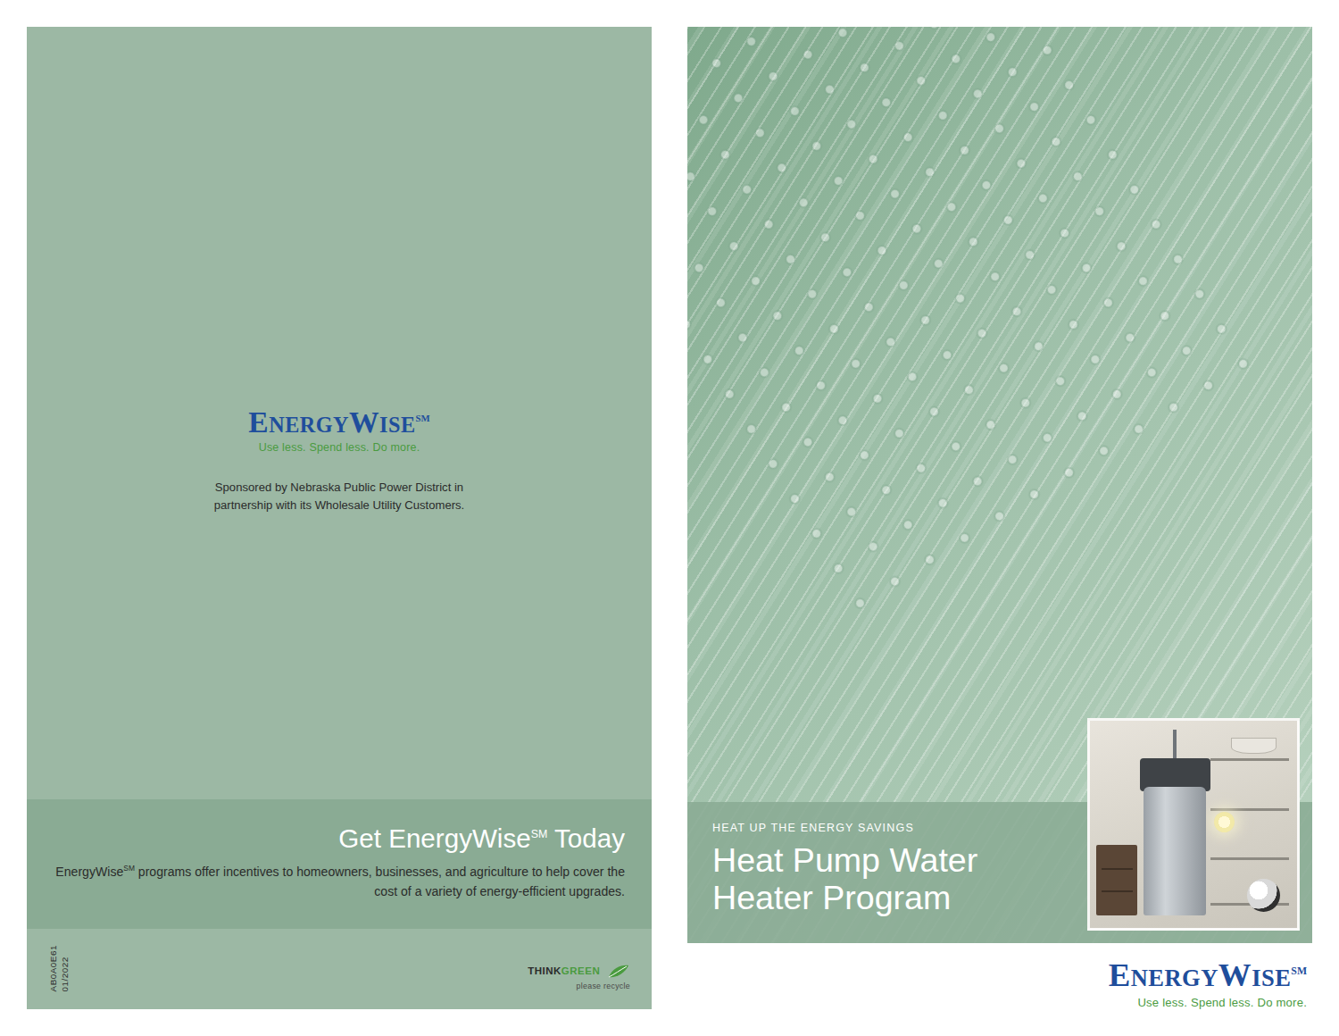ENERGYWISESM
Use less. Spend less. Do more.
Sponsored by Nebraska Public Power District in partnership with its Wholesale Utility Customers.
Get EnergyWiseSM Today
EnergyWiseSM programs offer incentives to homeowners, businesses, and agriculture to help cover the cost of a variety of energy-efficient upgrades.
AB0A0E61
01/2022
THINK GREEN
please recycle
Heat up the energy savings
Heat Pump Water
Heater Program
ENERGYWISESM
Use less. Spend less. Do more.